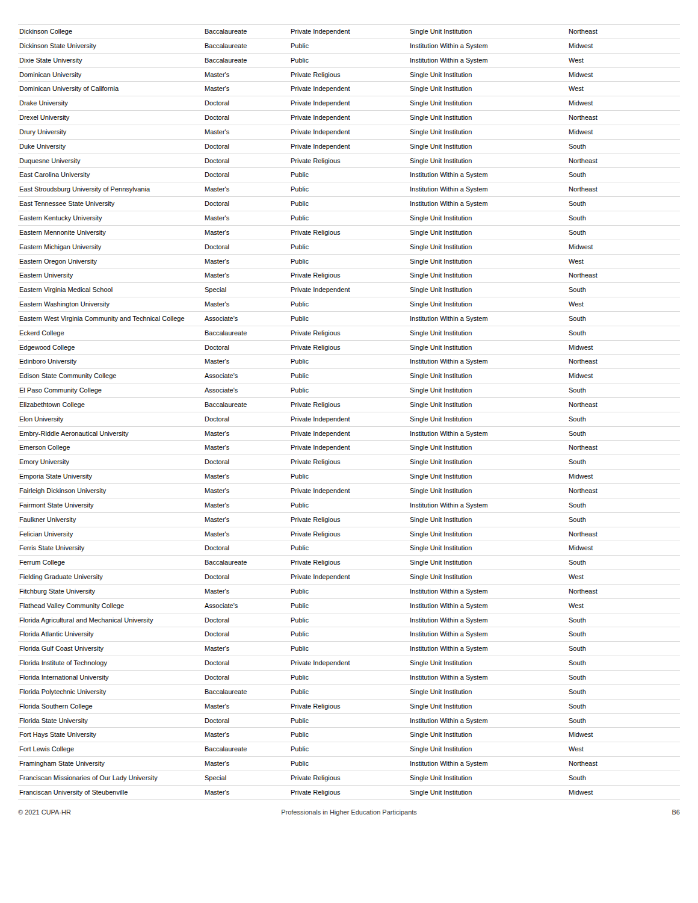| Dickinson College | Baccalaureate | Private Independent | Single Unit Institution | Northeast |
| Dickinson State University | Baccalaureate | Public | Institution Within a System | Midwest |
| Dixie State University | Baccalaureate | Public | Institution Within a System | West |
| Dominican University | Master's | Private Religious | Single Unit Institution | Midwest |
| Dominican University of California | Master's | Private Independent | Single Unit Institution | West |
| Drake University | Doctoral | Private Independent | Single Unit Institution | Midwest |
| Drexel University | Doctoral | Private Independent | Single Unit Institution | Northeast |
| Drury University | Master's | Private Independent | Single Unit Institution | Midwest |
| Duke University | Doctoral | Private Independent | Single Unit Institution | South |
| Duquesne University | Doctoral | Private Religious | Single Unit Institution | Northeast |
| East Carolina University | Doctoral | Public | Institution Within a System | South |
| East Stroudsburg University of Pennsylvania | Master's | Public | Institution Within a System | Northeast |
| East Tennessee State University | Doctoral | Public | Institution Within a System | South |
| Eastern Kentucky University | Master's | Public | Single Unit Institution | South |
| Eastern Mennonite University | Master's | Private Religious | Single Unit Institution | South |
| Eastern Michigan University | Doctoral | Public | Single Unit Institution | Midwest |
| Eastern Oregon University | Master's | Public | Single Unit Institution | West |
| Eastern University | Master's | Private Religious | Single Unit Institution | Northeast |
| Eastern Virginia Medical School | Special | Private Independent | Single Unit Institution | South |
| Eastern Washington University | Master's | Public | Single Unit Institution | West |
| Eastern West Virginia Community and Technical College | Associate's | Public | Institution Within a System | South |
| Eckerd College | Baccalaureate | Private Religious | Single Unit Institution | South |
| Edgewood College | Doctoral | Private Religious | Single Unit Institution | Midwest |
| Edinboro University | Master's | Public | Institution Within a System | Northeast |
| Edison State Community College | Associate's | Public | Single Unit Institution | Midwest |
| El Paso Community College | Associate's | Public | Single Unit Institution | South |
| Elizabethtown College | Baccalaureate | Private Religious | Single Unit Institution | Northeast |
| Elon University | Doctoral | Private Independent | Single Unit Institution | South |
| Embry-Riddle Aeronautical University | Master's | Private Independent | Institution Within a System | South |
| Emerson College | Master's | Private Independent | Single Unit Institution | Northeast |
| Emory University | Doctoral | Private Religious | Single Unit Institution | South |
| Emporia State University | Master's | Public | Single Unit Institution | Midwest |
| Fairleigh Dickinson University | Master's | Private Independent | Single Unit Institution | Northeast |
| Fairmont State University | Master's | Public | Institution Within a System | South |
| Faulkner University | Master's | Private Religious | Single Unit Institution | South |
| Felician University | Master's | Private Religious | Single Unit Institution | Northeast |
| Ferris State University | Doctoral | Public | Single Unit Institution | Midwest |
| Ferrum College | Baccalaureate | Private Religious | Single Unit Institution | South |
| Fielding Graduate University | Doctoral | Private Independent | Single Unit Institution | West |
| Fitchburg State University | Master's | Public | Institution Within a System | Northeast |
| Flathead Valley Community College | Associate's | Public | Institution Within a System | West |
| Florida Agricultural and Mechanical University | Doctoral | Public | Institution Within a System | South |
| Florida Atlantic University | Doctoral | Public | Institution Within a System | South |
| Florida Gulf Coast University | Master's | Public | Institution Within a System | South |
| Florida Institute of Technology | Doctoral | Private Independent | Single Unit Institution | South |
| Florida International University | Doctoral | Public | Institution Within a System | South |
| Florida Polytechnic University | Baccalaureate | Public | Single Unit Institution | South |
| Florida Southern College | Master's | Private Religious | Single Unit Institution | South |
| Florida State University | Doctoral | Public | Institution Within a System | South |
| Fort Hays State University | Master's | Public | Single Unit Institution | Midwest |
| Fort Lewis College | Baccalaureate | Public | Single Unit Institution | West |
| Framingham State University | Master's | Public | Institution Within a System | Northeast |
| Franciscan Missionaries of Our Lady University | Special | Private Religious | Single Unit Institution | South |
| Franciscan University of Steubenville | Master's | Private Religious | Single Unit Institution | Midwest |
© 2021 CUPA-HR
Professionals in Higher Education Participants
B6